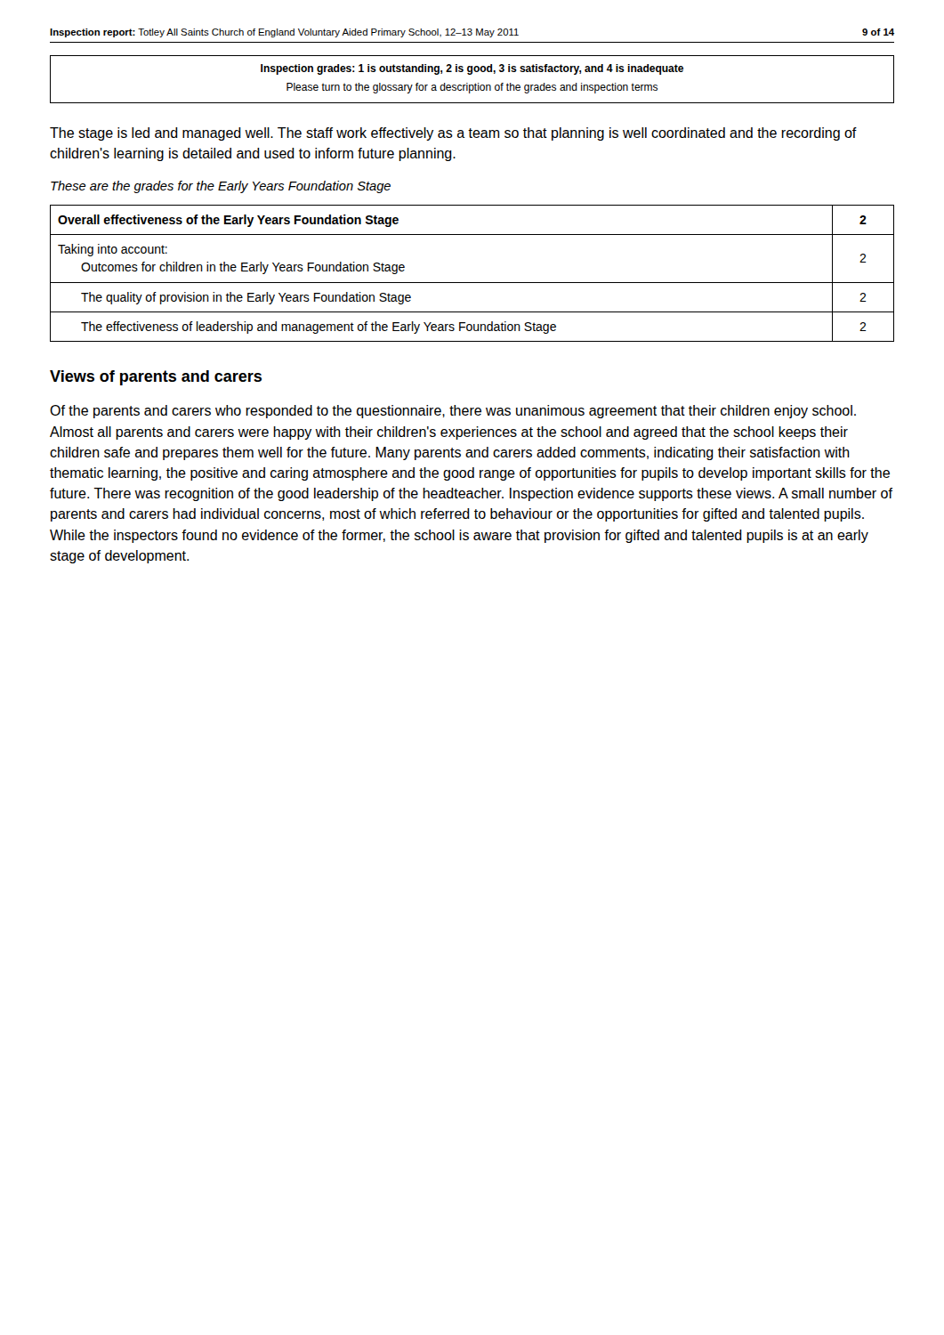Inspection report: Totley All Saints Church of England Voluntary Aided Primary School, 12–13 May 2011
9 of 14
Inspection grades: 1 is outstanding, 2 is good, 3 is satisfactory, and 4 is inadequate
Please turn to the glossary for a description of the grades and inspection terms
The stage is led and managed well. The staff work effectively as a team so that planning is well coordinated and the recording of children's learning is detailed and used to inform future planning.
These are the grades for the Early Years Foundation Stage
| Overall effectiveness of the Early Years Foundation Stage | 2 |
| Taking into account: Outcomes for children in the Early Years Foundation Stage | 2 |
| The quality of provision in the Early Years Foundation Stage | 2 |
| The effectiveness of leadership and management of the Early Years Foundation Stage | 2 |
Views of parents and carers
Of the parents and carers who responded to the questionnaire, there was unanimous agreement that their children enjoy school. Almost all parents and carers were happy with their children's experiences at the school and agreed that the school keeps their children safe and prepares them well for the future. Many parents and carers added comments, indicating their satisfaction with thematic learning, the positive and caring atmosphere and the good range of opportunities for pupils to develop important skills for the future. There was recognition of the good leadership of the headteacher. Inspection evidence supports these views. A small number of parents and carers had individual concerns, most of which referred to behaviour or the opportunities for gifted and talented pupils. While the inspectors found no evidence of the former, the school is aware that provision for gifted and talented pupils is at an early stage of development.